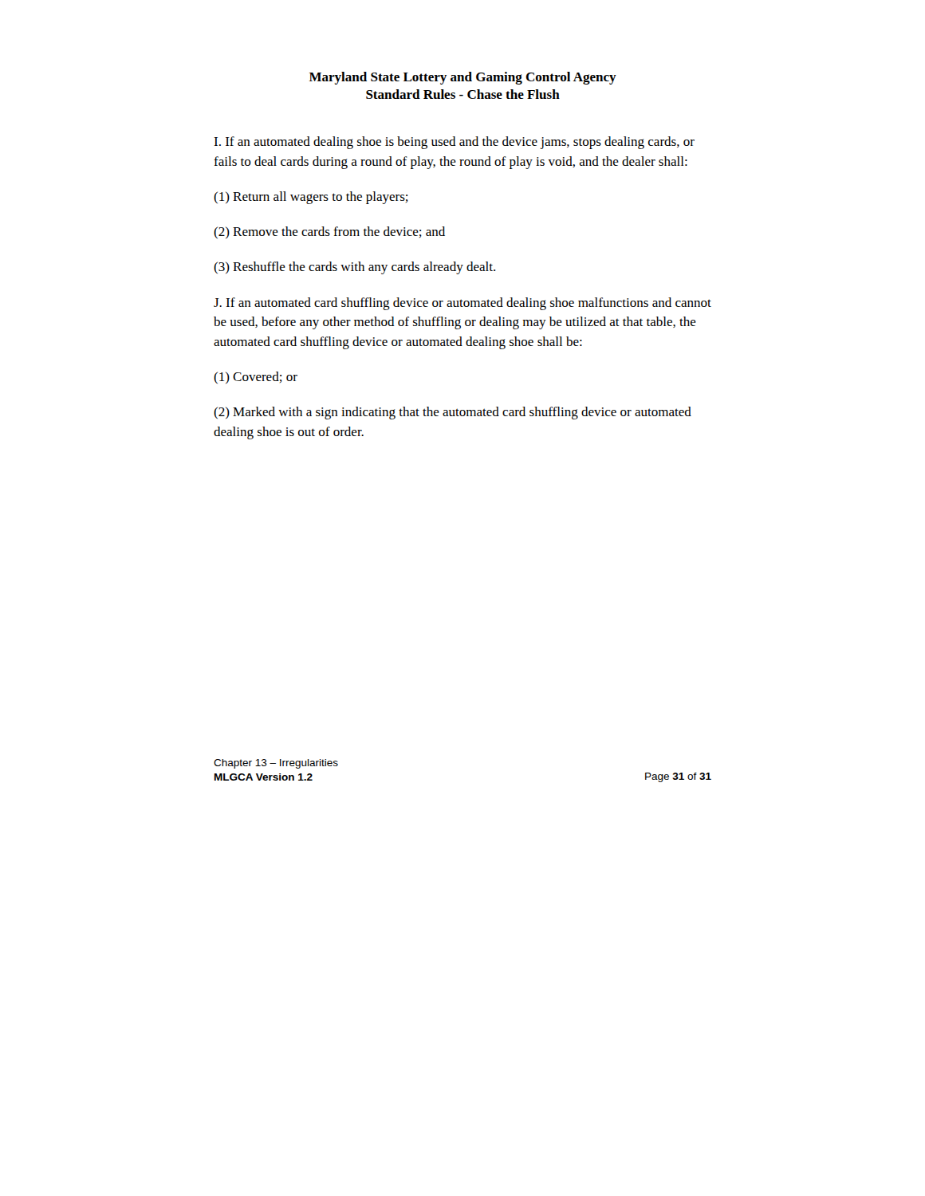Maryland State Lottery and Gaming Control Agency Standard Rules - Chase the Flush
I. If an automated dealing shoe is being used and the device jams, stops dealing cards, or fails to deal cards during a round of play, the round of play is void, and the dealer shall:
(1) Return all wagers to the players;
(2) Remove the cards from the device; and
(3) Reshuffle the cards with any cards already dealt.
J. If an automated card shuffling device or automated dealing shoe malfunctions and cannot be used, before any other method of shuffling or dealing may be utilized at that table, the automated card shuffling device or automated dealing shoe shall be:
(1) Covered; or
(2) Marked with a sign indicating that the automated card shuffling device or automated dealing shoe is out of order.
Chapter 13 – Irregularities
MLGCA Version 1.2
Page 31 of 31